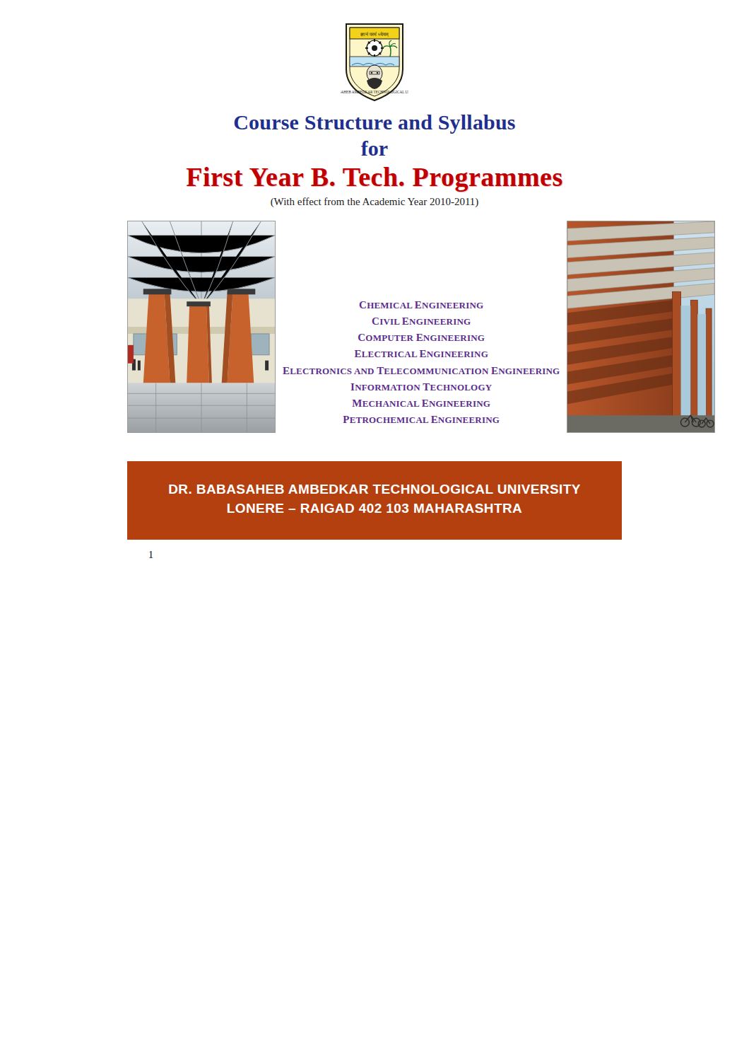ज्ञानं परमं ध्येयम् DR. BABASAHEB AMBEDKAR TECHNOLOGICAL UNIVERSITY
Course Structure and Syllabus
for
First Year B. Tech. Programmes
(With effect from the Academic Year 2010-2011)
CHEMICAL ENGINEERING
CIVIL ENGINEERING
COMPUTER ENGINEERING
ELECTRICAL ENGINEERING
ELECTRONICS AND TELECOMMUNICATION ENGINEERING
INFORMATION TECHNOLOGY
MECHANICAL ENGINEERING
PETROCHEMICAL ENGINEERING
DR. BABASAHEB AMBEDKAR TECHNOLOGICAL UNIVERSITY
LONERE – RAIGAD 402 103 MAHARASHTRA
1